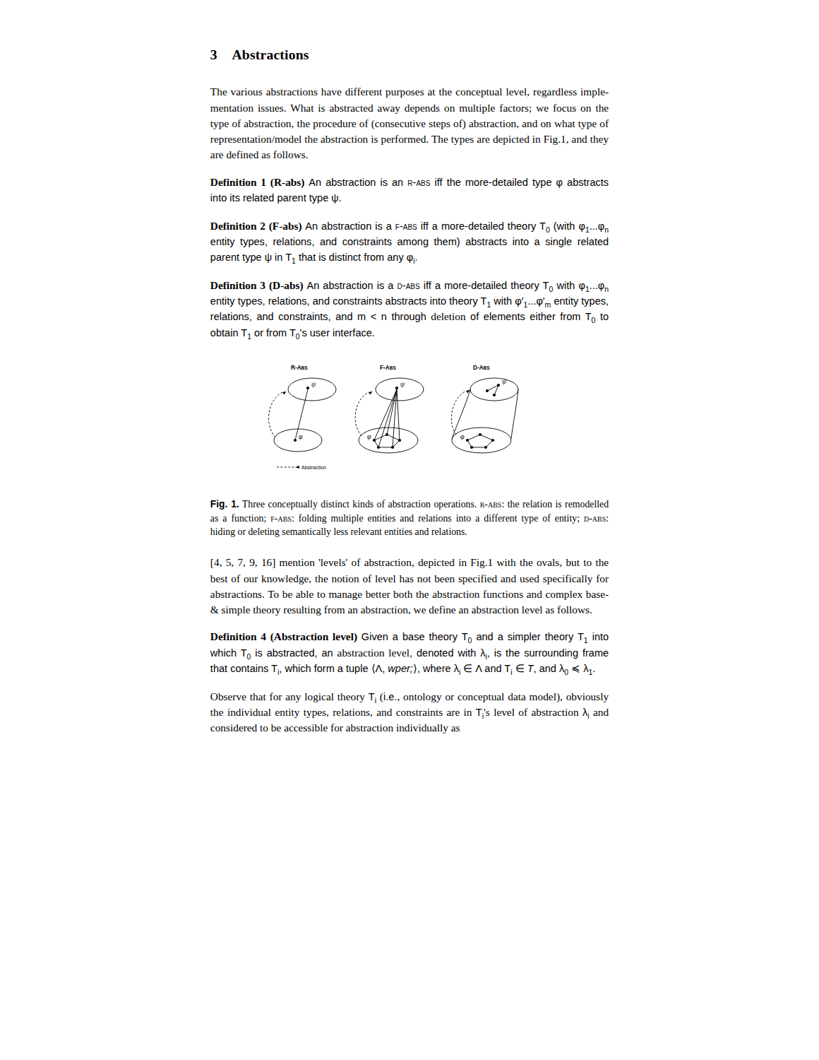3 Abstractions
The various abstractions have different purposes at the conceptual level, regardless implementation issues. What is abstracted away depends on multiple factors; we focus on the type of abstraction, the procedure of (consecutive steps of) abstraction, and on what type of representation/model the abstraction is performed. The types are depicted in Fig.1, and they are defined as follows.
Definition 1 (R-abs) An abstraction is an r-abs iff the more-detailed type φ abstracts into its related parent type ψ.
Definition 2 (F-abs) An abstraction is a f-abs iff a more-detailed theory T0 (with φ1...φn entity types, relations, and constraints among them) abstracts into a single related parent type ψ in T1 that is distinct from any φi.
Definition 3 (D-abs) An abstraction is a d-abs iff a more-detailed theory T0 with φ1...φn entity types, relations, and constraints abstracts into theory T1 with φ′1...φ′m entity types, relations, and constraints, and m < n through deletion of elements either from T0 to obtain T1 or from T0's user interface.
R-ABS ψ φ Abstraction F-ABS ψ φ D-ABS ψ φ
Fig. 1. Three conceptually distinct kinds of abstraction operations. r-abs: the relation is remodelled as a function; f-abs: folding multiple entities and relations into a different type of entity; d-abs: hiding or deleting semantically less relevant entities and relations.
[4, 5, 7, 9, 16] mention 'levels' of abstraction, depicted in Fig.1 with the ovals, but to the best of our knowledge, the notion of level has not been specified and used specifically for abstractions. To be able to manage better both the abstraction functions and complex base- & simple theory resulting from an abstraction, we define an abstraction level as follows.
Definition 4 (Abstraction level) Given a base theory T0 and a simpler theory T1 into which T0 is abstracted, an abstraction level, denoted with λi, is the surrounding frame that contains Ti, which form a tuple ⟨Λ, wper;⟩, where λi ∈ Λ and Ti ∈ T, and λ0 ≼ λ1.
Observe that for any logical theory Ti (i.e., ontology or conceptual data model), obviously the individual entity types, relations, and constraints are in Ti's level of abstraction λi and considered to be accessible for abstraction individually as